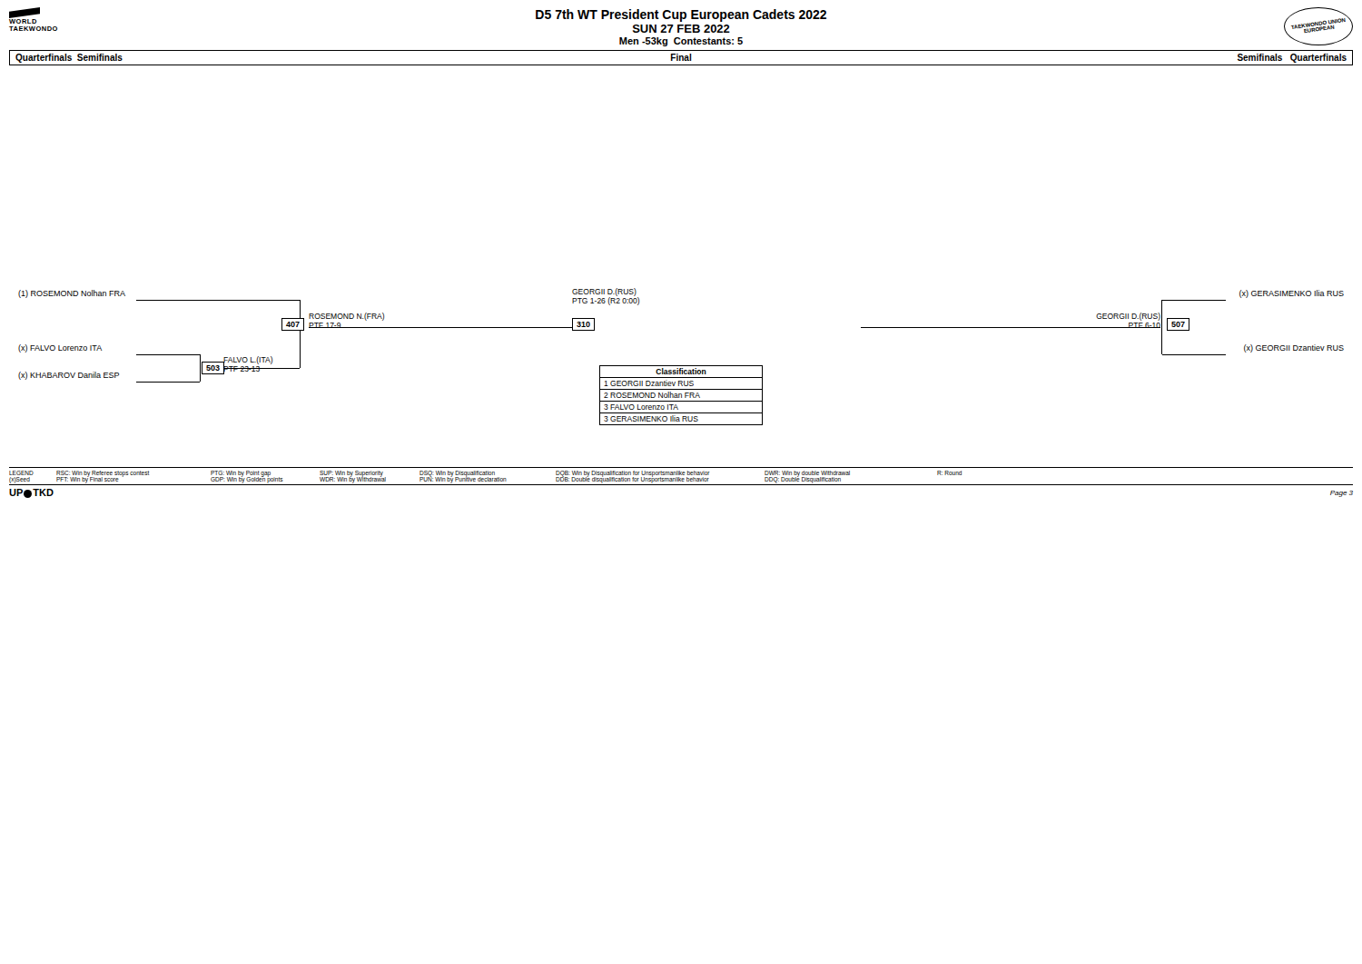WORLD
TAEKWONDO
D5 7th WT President Cup European Cadets 2022
SUN 27 FEB 2022
Men -53kg Contestants: 5
TAEKWONDO UNION
EUROPEAN
Quarterfinals Semifinals
Final
Semifinals Quarterfinals
(1) ROSEMOND Nolhan FRA
(x) FALVO Lorenzo ITA
(x) KHABAROV Danila ESP
503
FALVO L.(ITA) PTF 23-13
407
ROSEMOND N.(FRA) PTF 17-9
(x) GERASIMENKO Ilia RUS
(x) GEORGII Dzantiev RUS
507
GEORGII D.(RUS) PTF 6-10
310
GEORGII D.(RUS) PTG 1-26 (R2 0:00)
| Classification |
| --- |
| 1 GEORGII Dzantiev RUS |
| 2 ROSEMOND Nolhan FRA |
| 3 FALVO Lorenzo ITA |
| 3 GERASIMENKO Ilia RUS |
LEGEND
(x)Seed
RSC: Win by Referee stops contest
PTG: Win by Point gap
SUP: Win by Superiority
DSQ: Win by Disqualification
DQB: Win by Disqualification for Unsportsmanlike behavior
DWR: Win by double Withdrawal
R: Round
PFT: Win by Final score
GDP: Win by Golden points
WDR: Win by Withdrawal
PUN: Win by Punitive declaration
DDB: Double disqualification for Unsportsmanlike behavior
DDQ: Double Disqualification
UP TKD
Page 3